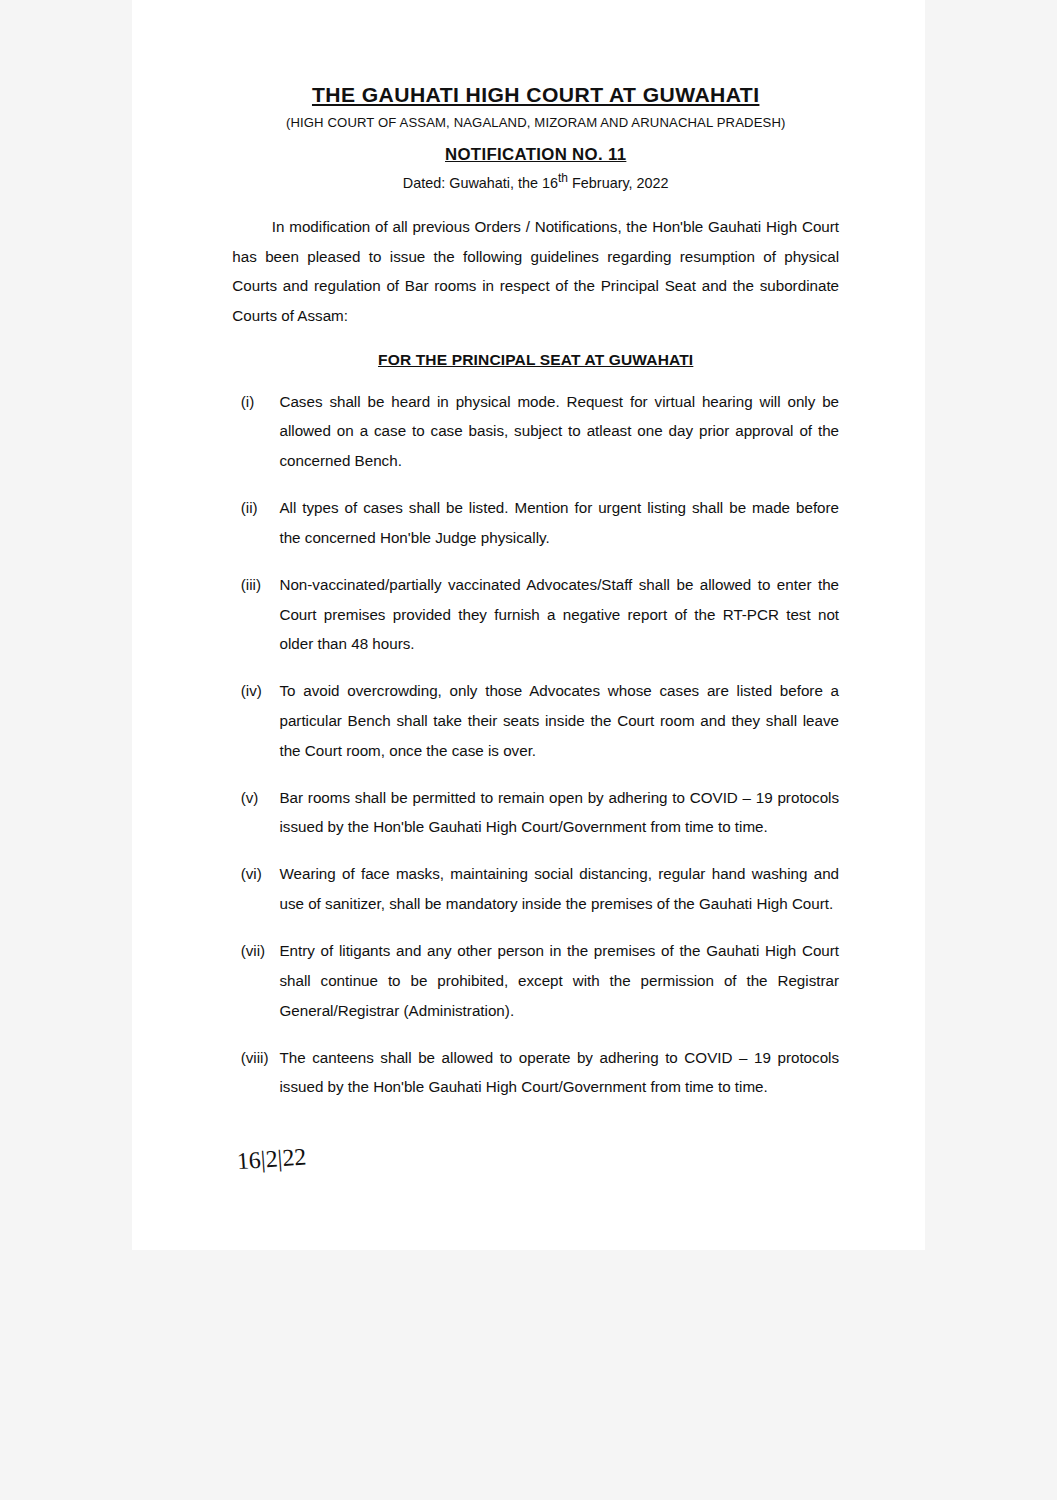THE GAUHATI HIGH COURT AT GUWAHATI
(HIGH COURT OF ASSAM, NAGALAND, MIZORAM AND ARUNACHAL PRADESH)
NOTIFICATION NO. 11
Dated: Guwahati, the 16th February, 2022
In modification of all previous Orders / Notifications, the Hon'ble Gauhati High Court has been pleased to issue the following guidelines regarding resumption of physical Courts and regulation of Bar rooms in respect of the Principal Seat and the subordinate Courts of Assam:
FOR THE PRINCIPAL SEAT AT GUWAHATI
(i) Cases shall be heard in physical mode. Request for virtual hearing will only be allowed on a case to case basis, subject to atleast one day prior approval of the concerned Bench.
(ii) All types of cases shall be listed. Mention for urgent listing shall be made before the concerned Hon'ble Judge physically.
(iii) Non-vaccinated/partially vaccinated Advocates/Staff shall be allowed to enter the Court premises provided they furnish a negative report of the RT-PCR test not older than 48 hours.
(iv) To avoid overcrowding, only those Advocates whose cases are listed before a particular Bench shall take their seats inside the Court room and they shall leave the Court room, once the case is over.
(v) Bar rooms shall be permitted to remain open by adhering to COVID – 19 protocols issued by the Hon'ble Gauhati High Court/Government from time to time.
(vi) Wearing of face masks, maintaining social distancing, regular hand washing and use of sanitizer, shall be mandatory inside the premises of the Gauhati High Court.
(vii) Entry of litigants and any other person in the premises of the Gauhati High Court shall continue to be prohibited, except with the permission of the Registrar General/Registrar (Administration).
(viii) The canteens shall be allowed to operate by adhering to COVID – 19 protocols issued by the Hon'ble Gauhati High Court/Government from time to time.
16|2|22